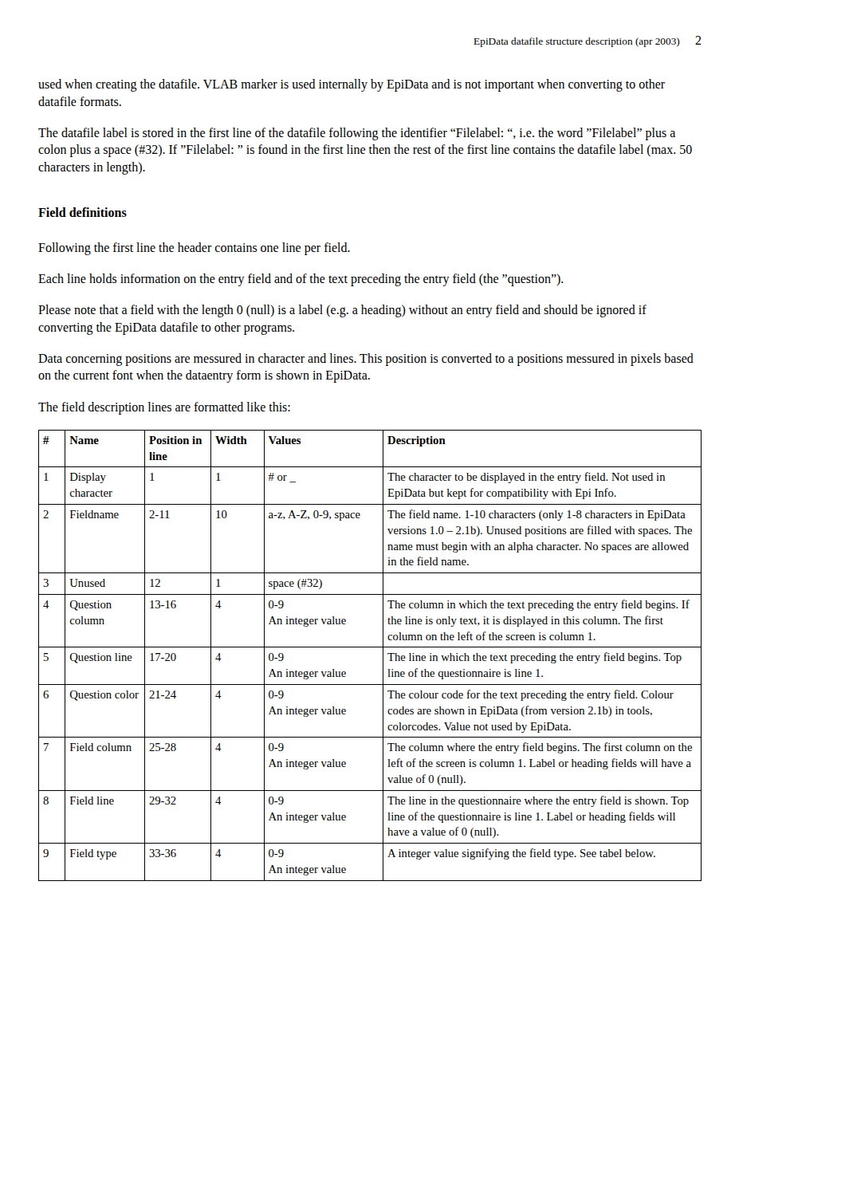EpiData datafile structure description (apr 2003)2
used when creating the datafile. VLAB marker is used internally by EpiData and is not important when converting to other datafile formats.
The datafile label is stored in the first line of the datafile following the identifier “Filelabel: “, i.e. the word ”Filelabel” plus a colon plus a space (#32). If ”Filelabel: ” is found in the first line then the rest of the first line contains the datafile label (max. 50 characters in length).
Field definitions
Following the first line the header contains one line per field.
Each line holds information on the entry field and of the text preceding the entry field (the ”question”).
Please note that a field with the length 0 (null) is a label (e.g. a heading) without an entry field and should be ignored if converting the EpiData datafile to other programs.
Data concerning positions are messured in character and lines. This position is converted to a positions messured in pixels based on the current font when the dataentry form is shown in EpiData.
The field description lines are formatted like this:
| # | Name | Position in line | Width | Values | Description |
| --- | --- | --- | --- | --- | --- |
| 1 | Display character | 1 | 1 | # or _ | The character to be displayed in the entry field. Not used in EpiData but kept for compatibility with Epi Info. |
| 2 | Fieldname | 2-11 | 10 | a-z, A-Z, 0-9, space | The field name. 1-10 characters (only 1-8 characters in EpiData versions 1.0 – 2.1b). Unused positions are filled with spaces. The name must begin with an alpha character. No spaces are allowed in the field name. |
| 3 | Unused | 12 | 1 | space (#32) | |
| 4 | Question column | 13-16 | 4 | 0-9 An integer value | The column in which the text preceding the entry field begins. If the line is only text, it is displayed in this column. The first column on the left of the screen is column 1. |
| 5 | Question line | 17-20 | 4 | 0-9 An integer value | The line in which the text preceding the entry field begins. Top line of the questionnaire is line 1. |
| 6 | Question color | 21-24 | 4 | 0-9 An integer value | The colour code for the text preceding the entry field. Colour codes are shown in EpiData (from version 2.1b) in tools, colorcodes. Value not used by EpiData. |
| 7 | Field column | 25-28 | 4 | 0-9 An integer value | The column where the entry field begins. The first column on the left of the screen is column 1. Label or heading fields will have a value of 0 (null). |
| 8 | Field line | 29-32 | 4 | 0-9 An integer value | The line in the questionnaire where the entry field is shown. Top line of the questionnaire is line 1. Label or heading fields will have a value of 0 (null). |
| 9 | Field type | 33-36 | 4 | 0-9 An integer value | A integer value signifying the field type. See tabel below. |